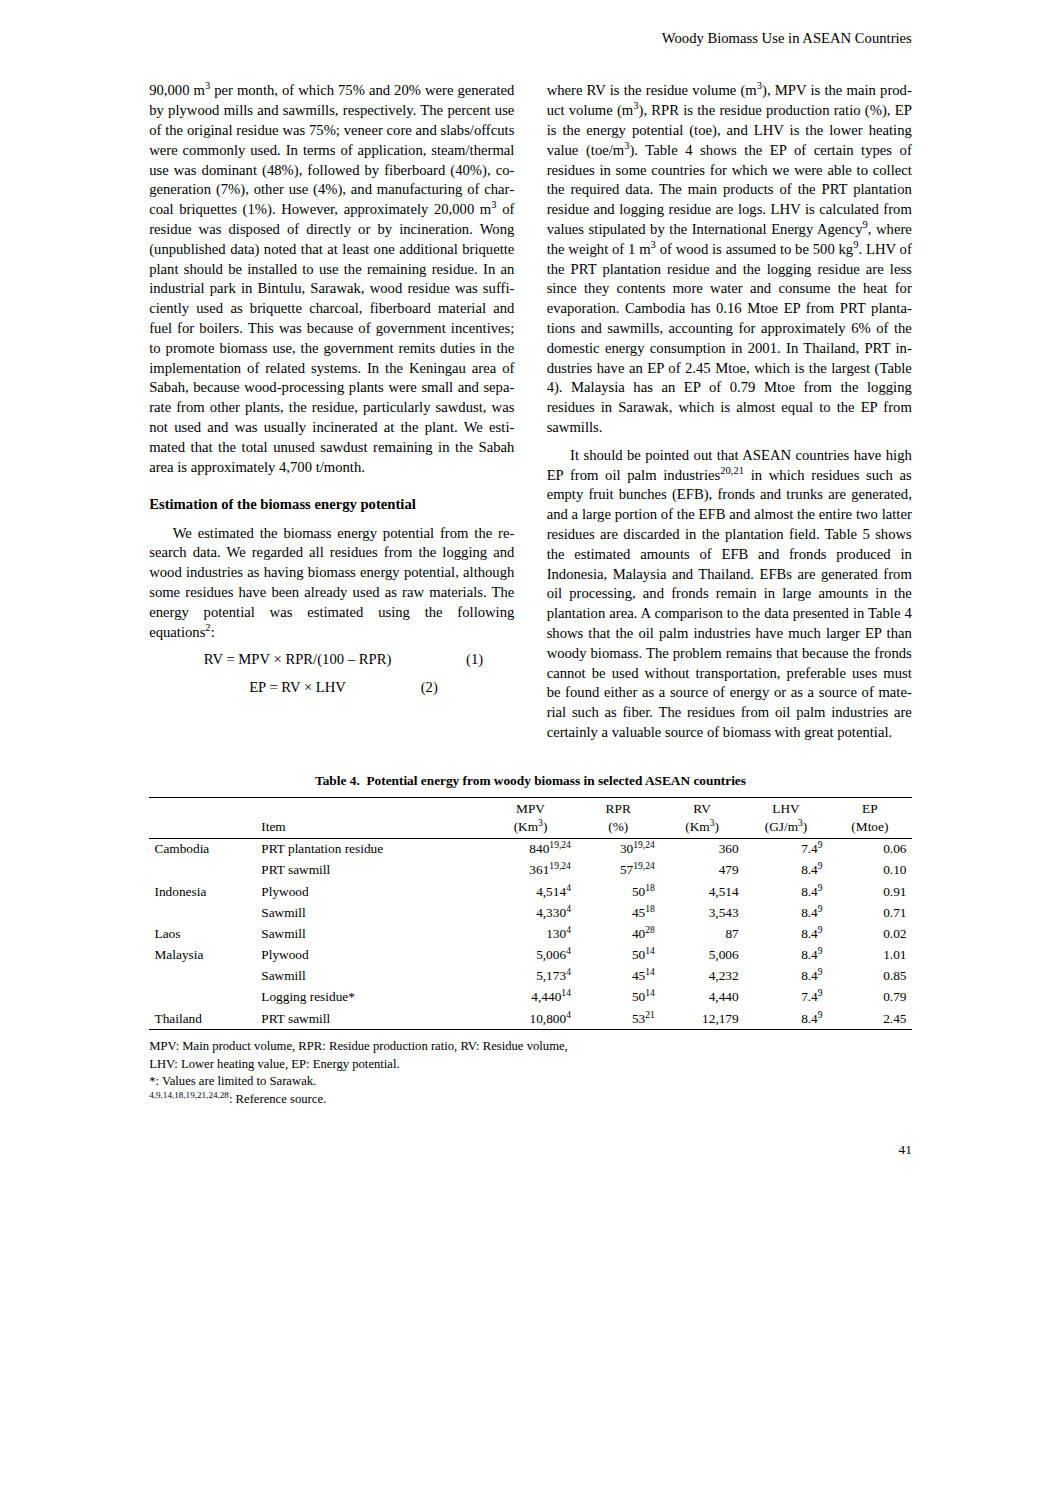Woody Biomass Use in ASEAN Countries
90,000 m3 per month, of which 75% and 20% were generated by plywood mills and sawmills, respectively. The percent use of the original residue was 75%; veneer core and slabs/offcuts were commonly used. In terms of application, steam/thermal use was dominant (48%), followed by fiberboard (40%), co-generation (7%), other use (4%), and manufacturing of charcoal briquettes (1%). However, approximately 20,000 m3 of residue was disposed of directly or by incineration. Wong (unpublished data) noted that at least one additional briquette plant should be installed to use the remaining residue. In an industrial park in Bintulu, Sarawak, wood residue was sufficiently used as briquette charcoal, fiberboard material and fuel for boilers. This was because of government incentives; to promote biomass use, the government remits duties in the implementation of related systems. In the Keningau area of Sabah, because wood-processing plants were small and separate from other plants, the residue, particularly sawdust, was not used and was usually incinerated at the plant. We estimated that the total unused sawdust remaining in the Sabah area is approximately 4,700 t/month.
Estimation of the biomass energy potential
We estimated the biomass energy potential from the research data. We regarded all residues from the logging and wood industries as having biomass energy potential, although some residues have been already used as raw materials. The energy potential was estimated using the following equations2:
RV = MPV × RPR/(100 – RPR)(1)
EP = RV × LHV(2)
where RV is the residue volume (m3), MPV is the main product volume (m3), RPR is the residue production ratio (%), EP is the energy potential (toe), and LHV is the lower heating value (toe/m3). Table 4 shows the EP of certain types of residues in some countries for which we were able to collect the required data. The main products of the PRT plantation residue and logging residue are logs. LHV is calculated from values stipulated by the International Energy Agency9, where the weight of 1 m3 of wood is assumed to be 500 kg9. LHV of the PRT plantation residue and the logging residue are less since they contents more water and consume the heat for evaporation. Cambodia has 0.16 Mtoe EP from PRT plantations and sawmills, accounting for approximately 6% of the domestic energy consumption in 2001. In Thailand, PRT industries have an EP of 2.45 Mtoe, which is the largest (Table 4). Malaysia has an EP of 0.79 Mtoe from the logging residues in Sarawak, which is almost equal to the EP from sawmills.
It should be pointed out that ASEAN countries have high EP from oil palm industries20,21 in which residues such as empty fruit bunches (EFB), fronds and trunks are generated, and a large portion of the EFB and almost the entire two latter residues are discarded in the plantation field. Table 5 shows the estimated amounts of EFB and fronds produced in Indonesia, Malaysia and Thailand. EFBs are generated from oil processing, and fronds remain in large amounts in the plantation area. A comparison to the data presented in Table 4 shows that the oil palm industries have much larger EP than woody biomass. The problem remains that because the fronds cannot be used without transportation, preferable uses must be found either as a source of energy or as a source of material such as fiber. The residues from oil palm industries are certainly a valuable source of biomass with great potential.
Table 4. Potential energy from woody biomass in selected ASEAN countries
| | Item | MPV (Km 3 ) | RPR (%) | RV (Km 3 ) | LHV (GJ/m 3 ) | EP (Mtoe) |
| --- | --- | --- | --- | --- | --- | --- |
| Cambodia | PRT plantation residue | 840 19,24 | 30 19,24 | 360 | 7.4 9 | 0.06 |
| | PRT sawmill | 361 19,24 | 57 19,24 | 479 | 8.4 9 | 0.10 |
| Indonesia | Plywood | 4,514 4 | 50 18 | 4,514 | 8.4 9 | 0.91 |
| | Sawmill | 4,330 4 | 45 18 | 3,543 | 8.4 9 | 0.71 |
| Laos | Sawmill | 130 4 | 40 28 | 87 | 8.4 9 | 0.02 |
| Malaysia | Plywood | 5,006 4 | 50 14 | 5,006 | 8.4 9 | 1.01 |
| | Sawmill | 5,173 4 | 45 14 | 4,232 | 8.4 9 | 0.85 |
| | Logging residue* | 4,440 14 | 50 14 | 4,440 | 7.4 9 | 0.79 |
| Thailand | PRT sawmill | 10,800 4 | 53 21 | 12,179 | 8.4 9 | 2.45 |
MPV: Main product volume, RPR: Residue production ratio, RV: Residue volume,
LHV: Lower heating value, EP: Energy potential.
*: Values are limited to Sarawak.
4,9,14,18,19,21,24,28: Reference source.
41